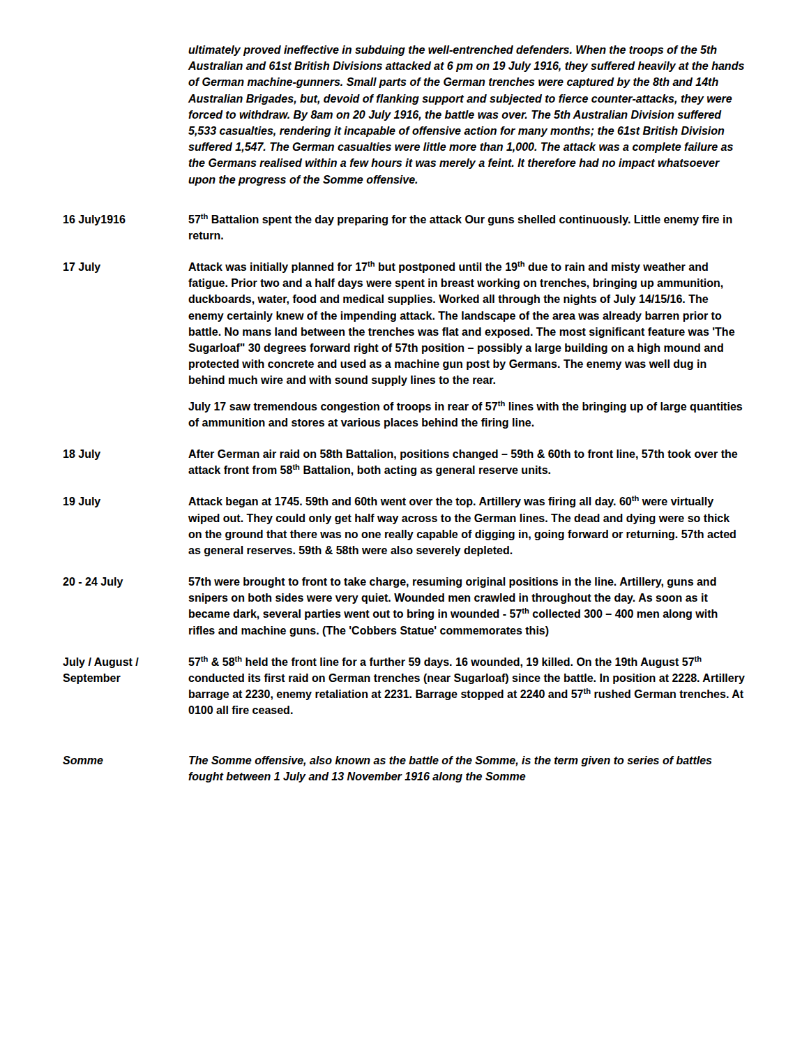ultimately proved ineffective in subduing the well-entrenched defenders. When the troops of the 5th Australian and 61st British Divisions attacked at 6 pm on 19 July 1916, they suffered heavily at the hands of German machine-gunners. Small parts of the German trenches were captured by the 8th and 14th Australian Brigades, but, devoid of flanking support and subjected to fierce counter-attacks, they were forced to withdraw. By 8am on 20 July 1916, the battle was over. The 5th Australian Division suffered 5,533 casualties, rendering it incapable of offensive action for many months; the 61st British Division suffered 1,547. The German casualties were little more than 1,000. The attack was a complete failure as the Germans realised within a few hours it was merely a feint. It therefore had no impact whatsoever upon the progress of the Somme offensive.
16 July1916
57th Battalion spent the day preparing for the attack Our guns shelled continuously. Little enemy fire in return.
17 July
Attack was initially planned for 17th but postponed until the 19th due to rain and misty weather and fatigue. Prior two and a half days were spent in breast working on trenches, bringing up ammunition, duckboards, water, food and medical supplies. Worked all through the nights of July 14/15/16. The enemy certainly knew of the impending attack. The landscape of the area was already barren prior to battle. No mans land between the trenches was flat and exposed. The most significant feature was 'The Sugarloaf" 30 degrees forward right of 57th position – possibly a large building on a high mound and protected with concrete and used as a machine gun post by Germans. The enemy was well dug in behind much wire and with sound supply lines to the rear.
July 17 saw tremendous congestion of troops in rear of 57th lines with the bringing up of large quantities of ammunition and stores at various places behind the firing line.
18 July
After German air raid on 58th Battalion, positions changed – 59th & 60th to front line, 57th took over the attack front from 58th Battalion, both acting as general reserve units.
19 July
Attack began at 1745. 59th and 60th went over the top. Artillery was firing all day. 60th were virtually wiped out. They could only get half way across to the German lines. The dead and dying were so thick on the ground that there was no one really capable of digging in, going forward or returning. 57th acted as general reserves. 59th & 58th were also severely depleted.
20 - 24 July
57th were brought to front to take charge, resuming original positions in the line. Artillery, guns and snipers on both sides were very quiet. Wounded men crawled in throughout the day. As soon as it became dark, several parties went out to bring in wounded - 57th collected 300 – 400 men along with rifles and machine guns. (The 'Cobbers Statue' commemorates this)
July / August / September
57th & 58th held the front line for a further 59 days. 16 wounded, 19 killed. On the 19th August 57th conducted its first raid on German trenches (near Sugarloaf) since the battle. In position at 2228. Artillery barrage at 2230, enemy retaliation at 2231. Barrage stopped at 2240 and 57th rushed German trenches. At 0100 all fire ceased.
Somme
The Somme offensive, also known as the battle of the Somme, is the term given to series of battles fought between 1 July and 13 November 1916 along the Somme